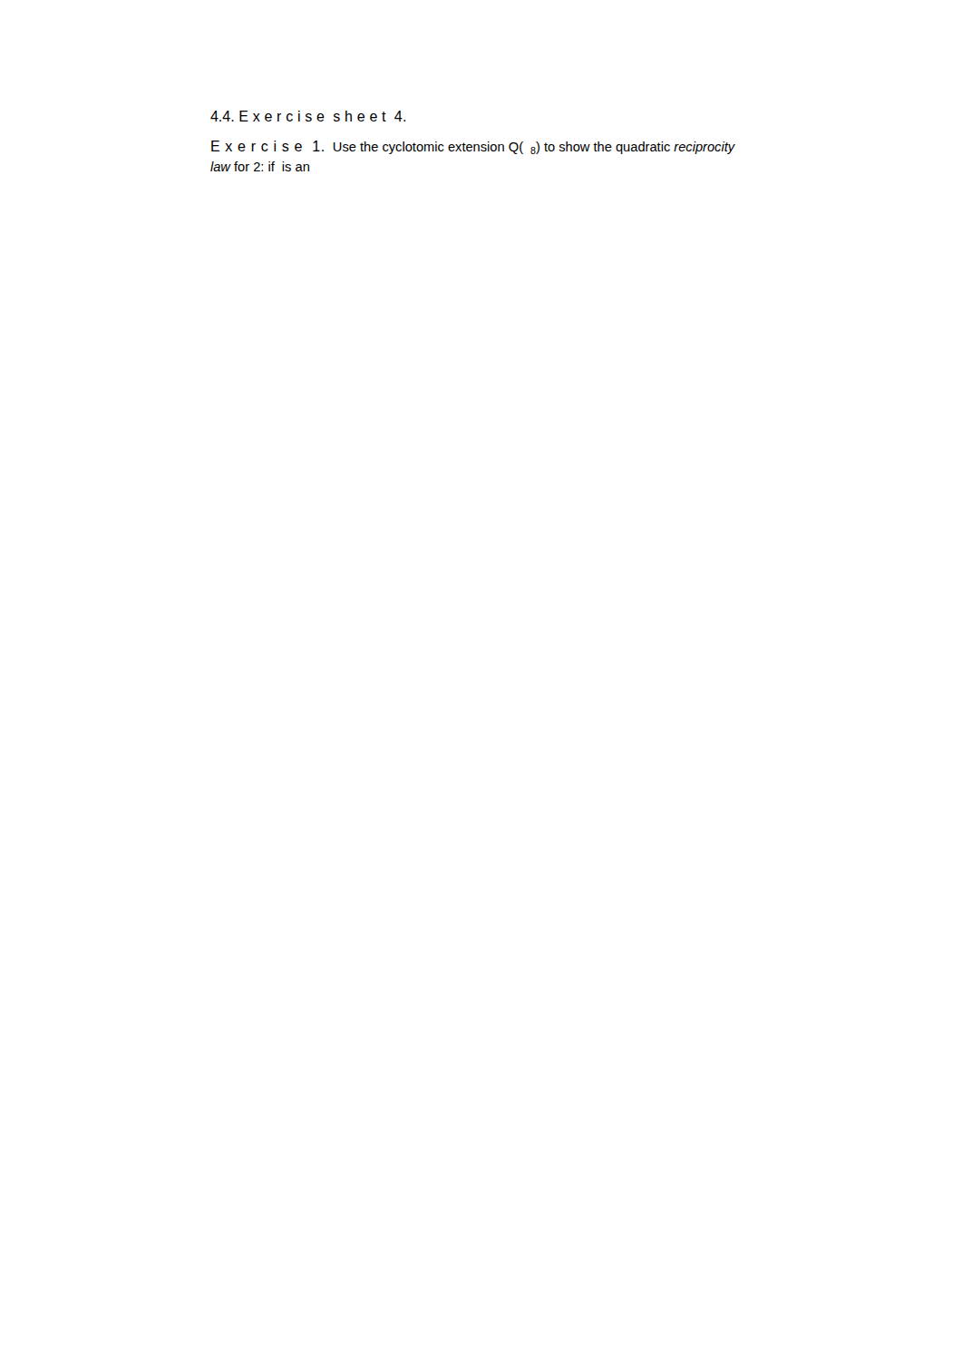4.4. E x e r c i s e s h e e t 4.
E x e r c i s e 1. Use the cyclotomic extension Q( 8) to show the quadratic reciprocity law for 2: if is an